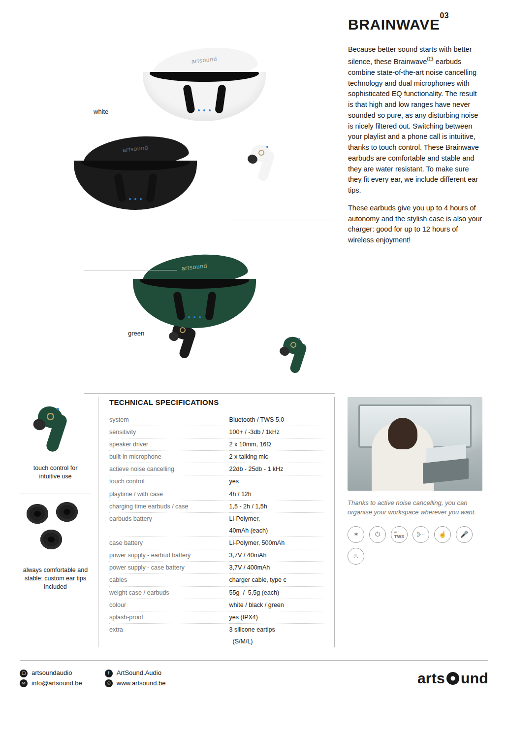white
artsound
black
artsound
green
artsound
Brainwave03
Because better sound starts with better silence, these Brainwave03 earbuds combine state-of-the-art noise cancelling technology and dual microphones with sophisticated EQ functionality. The result is that high and low ranges have never sounded so pure, as any disturbing noise is nicely filtered out. Switching between your playlist and a phone call is intuitive, thanks to touch control. These Brainwave earbuds are comfortable and stable and they are water resistant. To make sure they fit every ear, we include different ear tips.
These earbuds give you up to 4 hours of autonomy and the stylish case is also your charger: good for up to 12 hours of wireless enjoyment!
touch control for
intuitive use
always comfortable and stable: custom ear tips included
Technical specifications
| system | Bluetooth / TWS 5.0 |
| sensitivity | 100+ / -3db / 1kHz |
| speaker driver | 2 x 10mm, 16Ω |
| built-in microphone | 2 x talking mic |
| actieve noise cancelling | 22db - 25db - 1 kHz |
| touch control | yes |
| playtime / with case | 4h / 12h |
| charging time earbuds / case | 1,5 - 2h / 1,5h |
| earbuds battery | Li-Polymer, |
| | 40mAh (each) |
| case battery | Li-Polymer, 500mAh |
| power supply - earbud battery | 3,7V / 40mAh |
| power supply - case battery | 3,7V / 400mAh |
| cables | charger cable, type c |
| weight case / earbuds | 55g / 5,5g (each) |
| colour | white / black / green |
| splash-proof | yes (IPX4) |
| extra | 3 silicone eartips |
| | (S/M/L) |
Thanks to active noise cancelling, you can organise your workspace wherever you want.
✶
⏻
∞
TWS
))···
☝
🎤
♨
▢ artsoundaudio
✉ info@artsound.be
f ArtSound.Audio
☉ www.artsound.be
arts und